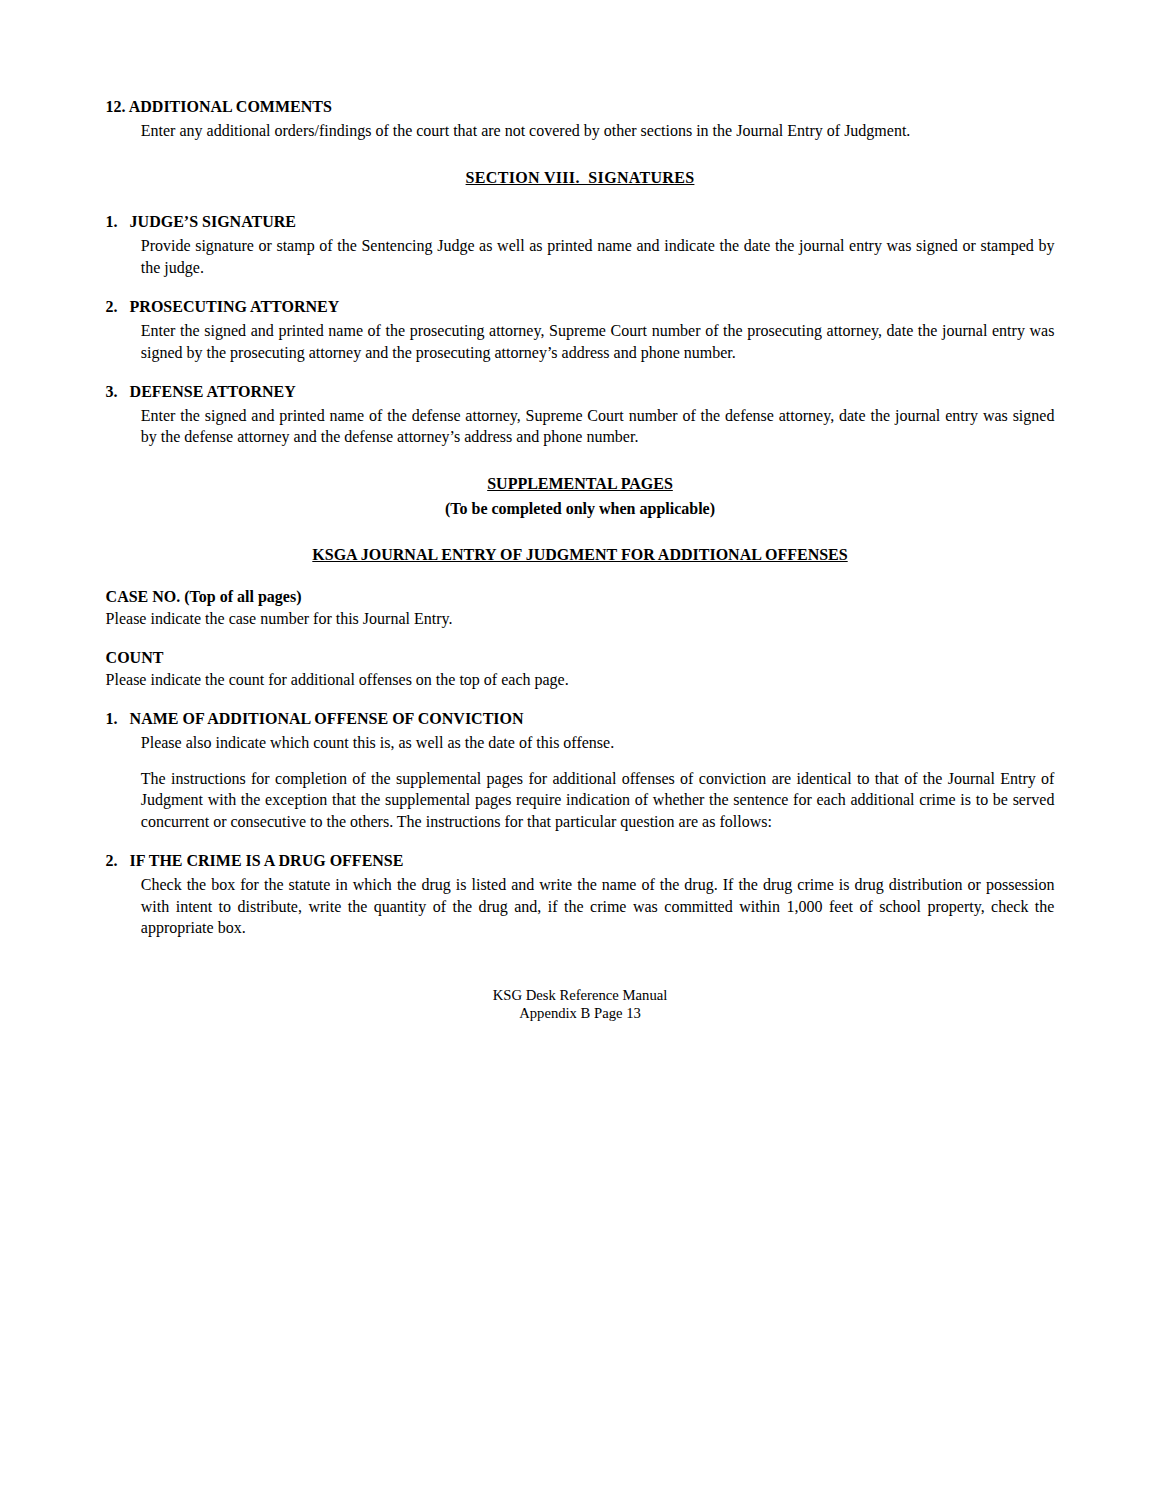12. ADDITIONAL COMMENTS
Enter any additional orders/findings of the court that are not covered by other sections in the Journal Entry of Judgment.
SECTION VIII. SIGNATURES
1. JUDGE’S SIGNATURE
Provide signature or stamp of the Sentencing Judge as well as printed name and indicate the date the journal entry was signed or stamped by the judge.
2. PROSECUTING ATTORNEY
Enter the signed and printed name of the prosecuting attorney, Supreme Court number of the prosecuting attorney, date the journal entry was signed by the prosecuting attorney and the prosecuting attorney’s address and phone number.
3. DEFENSE ATTORNEY
Enter the signed and printed name of the defense attorney, Supreme Court number of the defense attorney, date the journal entry was signed by the defense attorney and the defense attorney’s address and phone number.
SUPPLEMENTAL PAGES
(To be completed only when applicable)
KSGA JOURNAL ENTRY OF JUDGMENT FOR ADDITIONAL OFFENSES
CASE NO. (Top of all pages)
Please indicate the case number for this Journal Entry.
COUNT
Please indicate the count for additional offenses on the top of each page.
1. NAME OF ADDITIONAL OFFENSE OF CONVICTION
Please also indicate which count this is, as well as the date of this offense.
The instructions for completion of the supplemental pages for additional offenses of conviction are identical to that of the Journal Entry of Judgment with the exception that the supplemental pages require indication of whether the sentence for each additional crime is to be served concurrent or consecutive to the others. The instructions for that particular question are as follows:
2. IF THE CRIME IS A DRUG OFFENSE
Check the box for the statute in which the drug is listed and write the name of the drug. If the drug crime is drug distribution or possession with intent to distribute, write the quantity of the drug and, if the crime was committed within 1,000 feet of school property, check the appropriate box.
KSG Desk Reference Manual
Appendix B Page 13